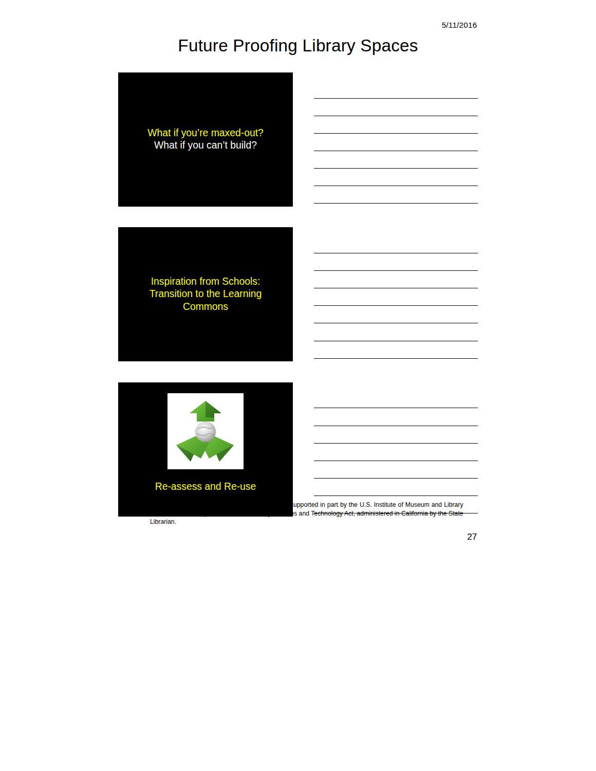5/11/2016
Future Proofing Library Spaces
What if you’re maxed-out?
What if you can’t build?
Inspiration from Schools:
Transition to the Learning
Commons
Re-assess and Re-use
Infopeople, a grant project of the Califa Group, is supported in part by the U.S. Institute of Museum and Library Services under the provisions of the Library Services and Technology Act, administered in California by the State Librarian.
27